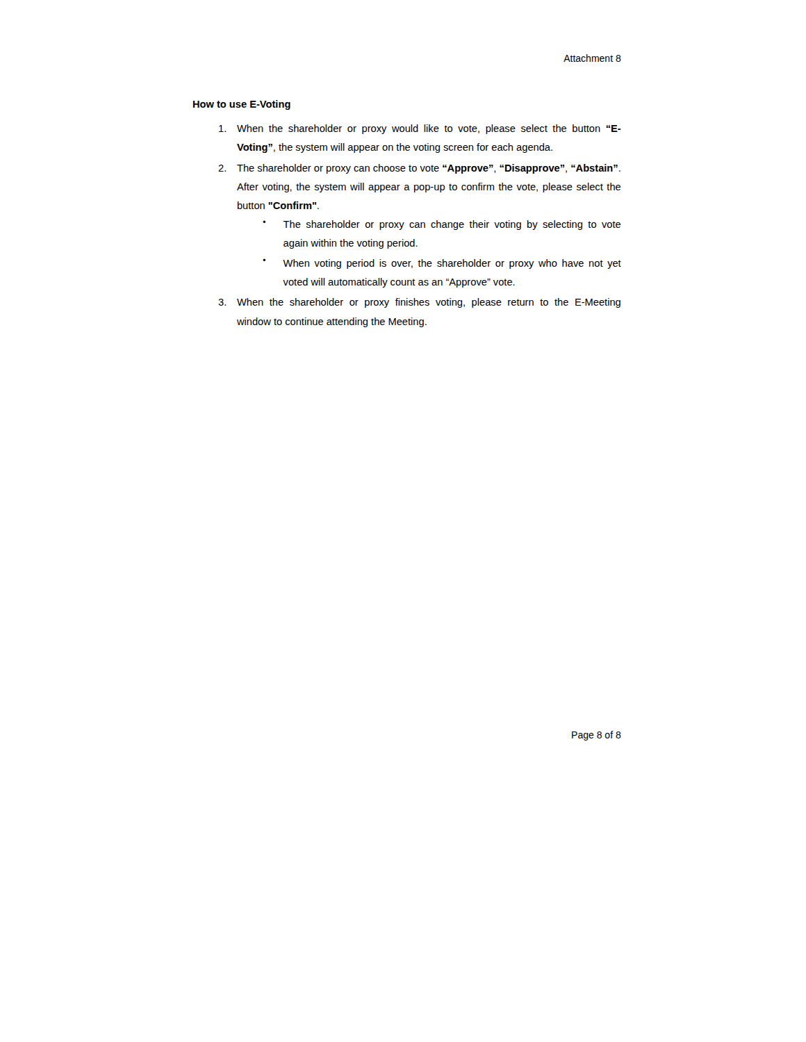Attachment 8
How to use E-Voting
When the shareholder or proxy would like to vote, please select the button “E-Voting”, the system will appear on the voting screen for each agenda.
The shareholder or proxy can choose to vote “Approve”, “Disapprove”, “Abstain”. After voting, the system will appear a pop-up to confirm the vote, please select the button "Confirm".
The shareholder or proxy can change their voting by selecting to vote again within the voting period.
When voting period is over, the shareholder or proxy who have not yet voted will automatically count as an “Approve” vote.
When the shareholder or proxy finishes voting, please return to the E-Meeting window to continue attending the Meeting.
Page 8 of 8